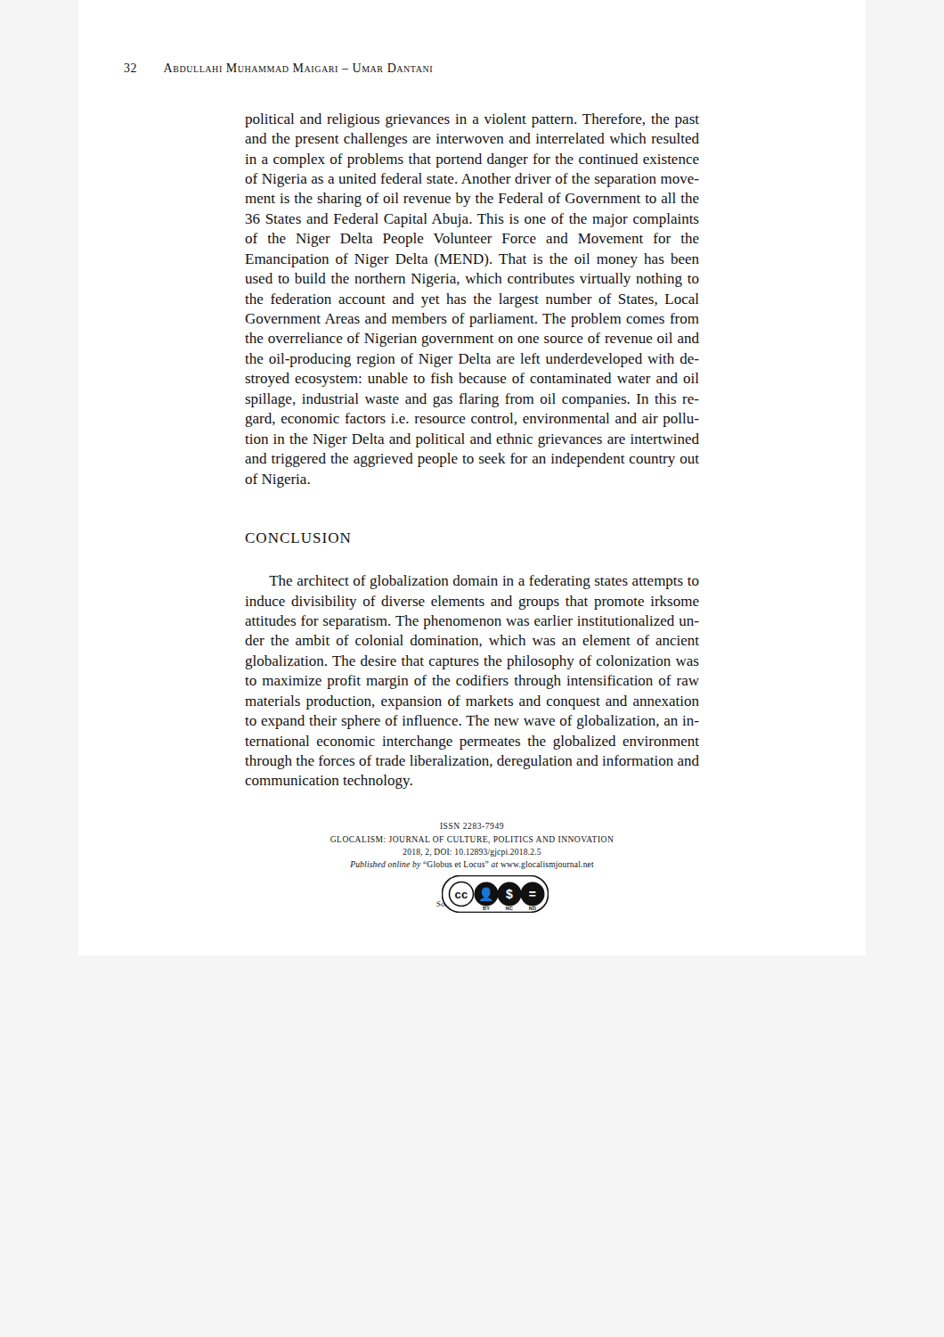32 Abdullahi Muhammad Maigari – Umar Dantani
political and religious grievances in a violent pattern. Therefore, the past and the present challenges are interwoven and interrelated which resulted in a complex of problems that portend danger for the continued existence of Nigeria as a united federal state. Another driver of the separation movement is the sharing of oil revenue by the Federal of Government to all the 36 States and Federal Capital Abuja. This is one of the major complaints of the Niger Delta People Volunteer Force and Movement for the Emancipation of Niger Delta (MEND). That is the oil money has been used to build the northern Nigeria, which contributes virtually nothing to the federation account and yet has the largest number of States, Local Government Areas and members of parliament. The problem comes from the overreliance of Nigerian government on one source of revenue oil and the oil-producing region of Niger Delta are left underdeveloped with destroyed ecosystem: unable to fish because of contaminated water and oil spillage, industrial waste and gas flaring from oil companies. In this regard, economic factors i.e. resource control, environmental and air pollution in the Niger Delta and political and ethnic grievances are intertwined and triggered the aggrieved people to seek for an independent country out of Nigeria.
CONCLUSION
The architect of globalization domain in a federating states attempts to induce divisibility of diverse elements and groups that promote irksome attitudes for separatism. The phenomenon was earlier institutionalized under the ambit of colonial domination, which was an element of ancient globalization. The desire that captures the philosophy of colonization was to maximize profit margin of the codifiers through intensification of raw materials production, expansion of markets and conquest and annexation to expand their sphere of influence. The new wave of globalization, an international economic interchange permeates the globalized environment through the forces of trade liberalization, deregulation and information and communication technology.
ISSN 2283-7949
GLOCALISM: JOURNAL OF CULTURE, POLITICS AND INNOVATION
2018, 2, DOI: 10.12893/gjcpi.2018.2.5
Published online by “Globus et Locus” at www.glocalismjournal.net
cc 👤 $ = BY NC ND
Some rights reserved